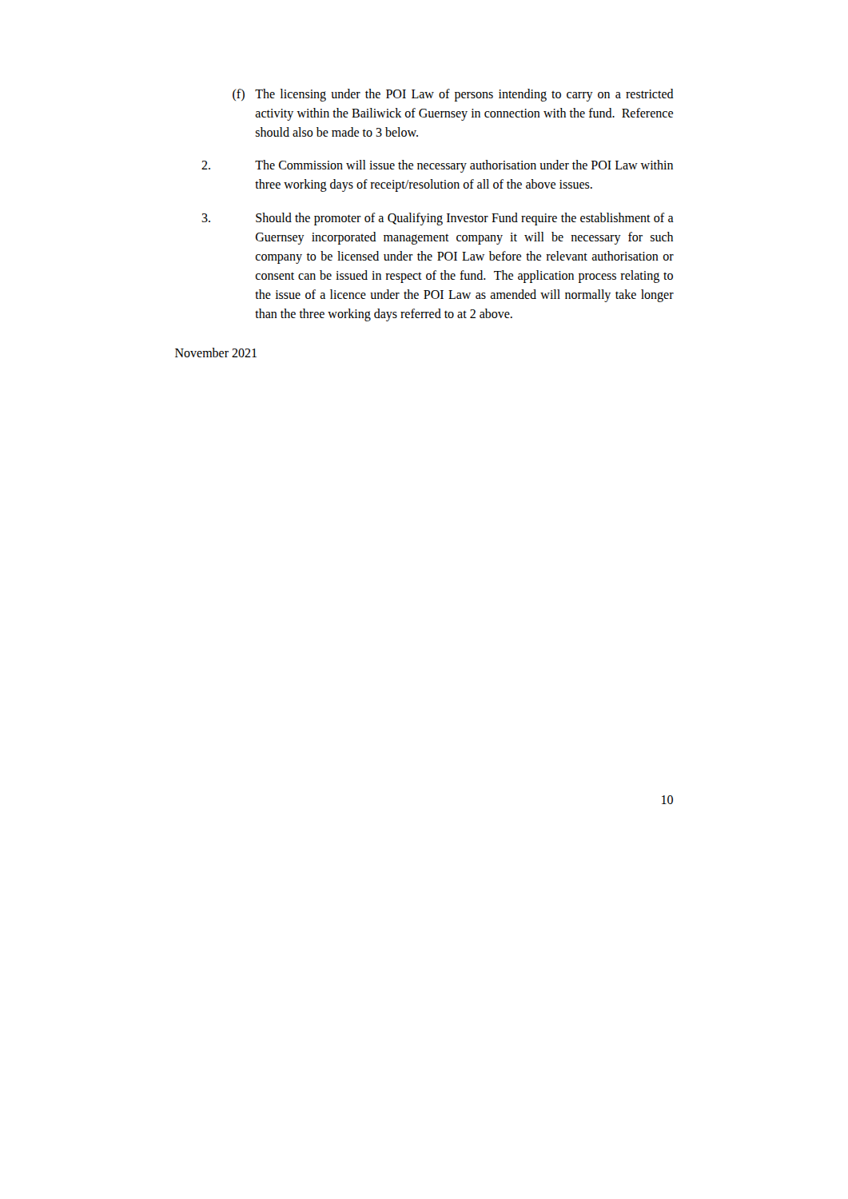(f)
The licensing under the POI Law of persons intending to carry on a restricted activity within the Bailiwick of Guernsey in connection with the fund. Reference should also be made to 3 below.
2.
The Commission will issue the necessary authorisation under the POI Law within three working days of receipt/resolution of all of the above issues.
3.
Should the promoter of a Qualifying Investor Fund require the establishment of a Guernsey incorporated management company it will be necessary for such company to be licensed under the POI Law before the relevant authorisation or consent can be issued in respect of the fund. The application process relating to the issue of a licence under the POI Law as amended will normally take longer than the three working days referred to at 2 above.
November 2021
10